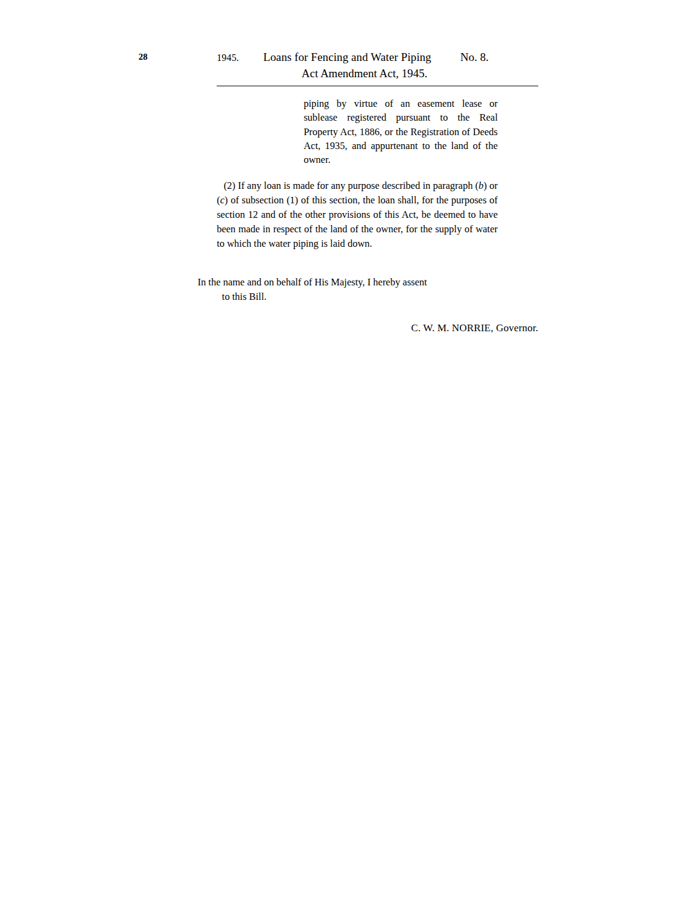28
1945. Loans for Fencing and Water Piping No. 8.
Act Amendment Act, 1945.
piping by virtue of an easement lease or sublease registered pursuant to the Real Property Act, 1886, or the Registration of Deeds Act, 1935, and appurtenant to the land of the owner.
(2) If any loan is made for any purpose described in paragraph (b) or (c) of subsection (1) of this section, the loan shall, for the purposes of section 12 and of the other provisions of this Act, be deemed to have been made in respect of the land of the owner, for the supply of water to which the water piping is laid down.
In the name and on behalf of His Majesty, I hereby assent
to this Bill.
C. W. M. NORRIE, Governor.